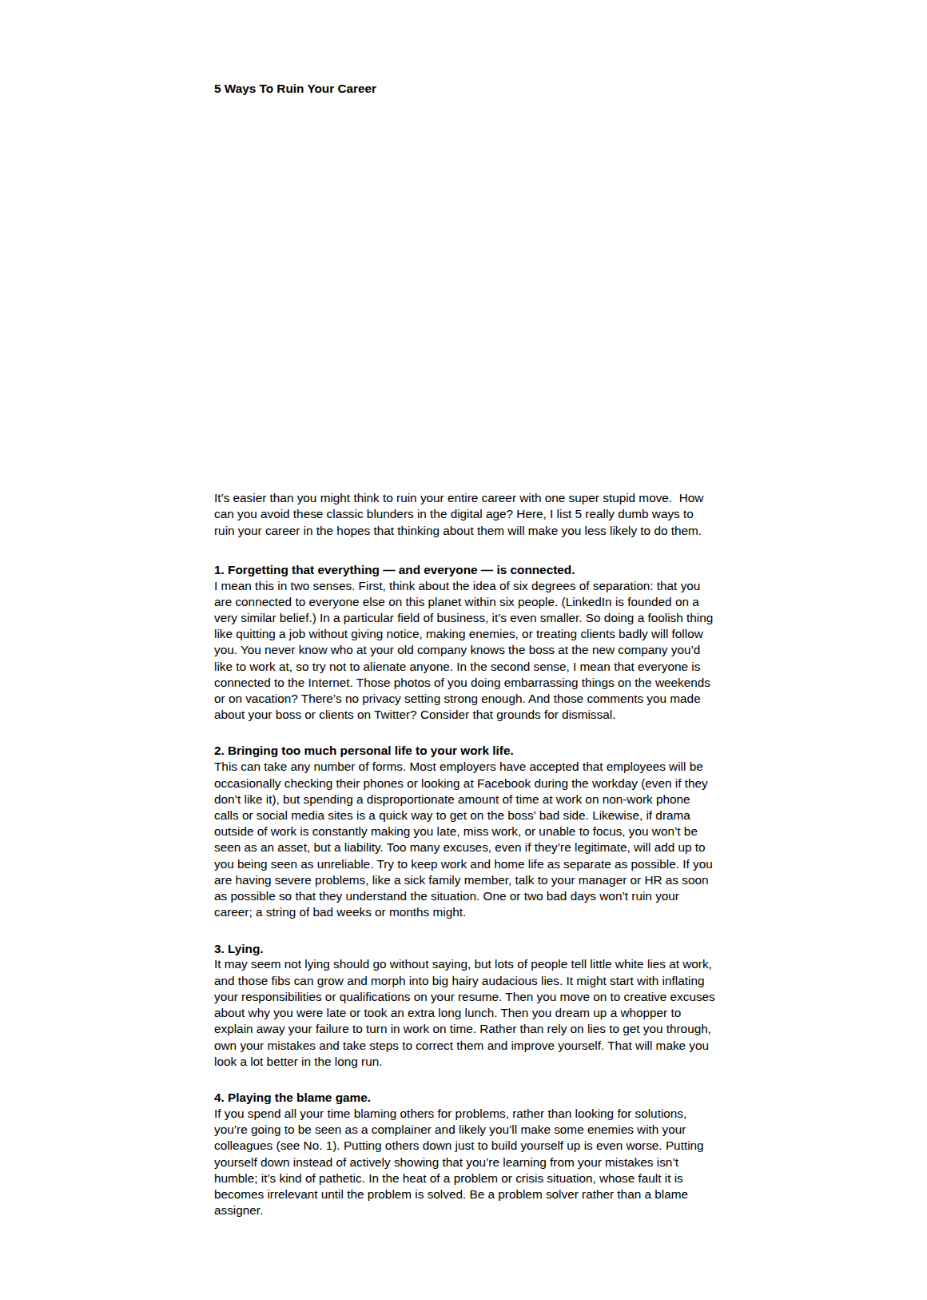5 Ways To Ruin Your Career
It’s easier than you might think to ruin your entire career with one super stupid move. How can you avoid these classic blunders in the digital age? Here, I list 5 really dumb ways to ruin your career in the hopes that thinking about them will make you less likely to do them.
1. Forgetting that everything — and everyone — is connected.
I mean this in two senses. First, think about the idea of six degrees of separation: that you are connected to everyone else on this planet within six people. (LinkedIn is founded on a very similar belief.) In a particular field of business, it’s even smaller. So doing a foolish thing like quitting a job without giving notice, making enemies, or treating clients badly will follow you. You never know who at your old company knows the boss at the new company you’d like to work at, so try not to alienate anyone. In the second sense, I mean that everyone is connected to the Internet. Those photos of you doing embarrassing things on the weekends or on vacation? There’s no privacy setting strong enough. And those comments you made about your boss or clients on Twitter? Consider that grounds for dismissal.
2. Bringing too much personal life to your work life.
This can take any number of forms. Most employers have accepted that employees will be occasionally checking their phones or looking at Facebook during the workday (even if they don’t like it), but spending a disproportionate amount of time at work on non-work phone calls or social media sites is a quick way to get on the boss’ bad side. Likewise, if drama outside of work is constantly making you late, miss work, or unable to focus, you won’t be seen as an asset, but a liability. Too many excuses, even if they’re legitimate, will add up to you being seen as unreliable. Try to keep work and home life as separate as possible. If you are having severe problems, like a sick family member, talk to your manager or HR as soon as possible so that they understand the situation. One or two bad days won’t ruin your career; a string of bad weeks or months might.
3. Lying.
It may seem not lying should go without saying, but lots of people tell little white lies at work, and those fibs can grow and morph into big hairy audacious lies. It might start with inflating your responsibilities or qualifications on your resume. Then you move on to creative excuses about why you were late or took an extra long lunch. Then you dream up a whopper to explain away your failure to turn in work on time. Rather than rely on lies to get you through, own your mistakes and take steps to correct them and improve yourself. That will make you look a lot better in the long run.
4. Playing the blame game.
If you spend all your time blaming others for problems, rather than looking for solutions, you’re going to be seen as a complainer and likely you’ll make some enemies with your colleagues (see No. 1). Putting others down just to build yourself up is even worse. Putting yourself down instead of actively showing that you’re learning from your mistakes isn’t humble; it’s kind of pathetic. In the heat of a problem or crisis situation, whose fault it is becomes irrelevant until the problem is solved. Be a problem solver rather than a blame assigner.